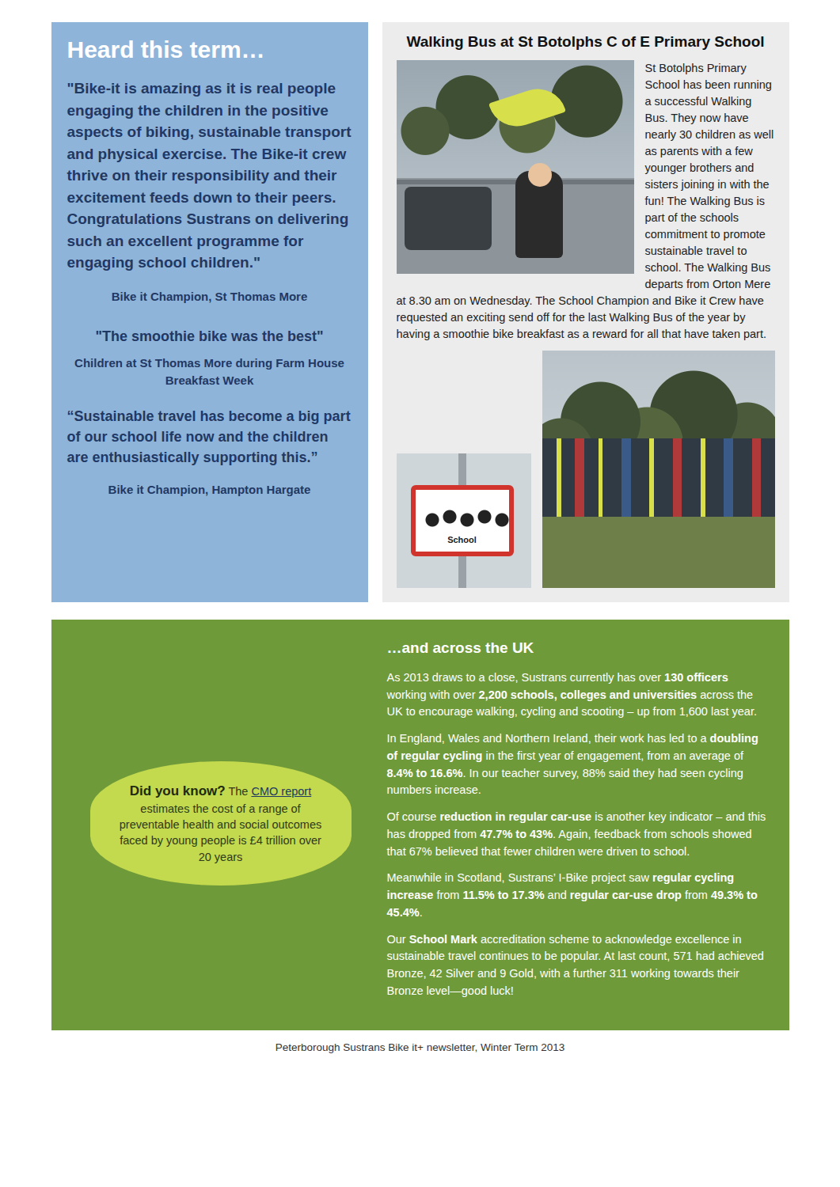Heard this term…
"Bike-it is amazing as it is real people engaging the children in the positive aspects of biking, sustainable transport and physical exercise. The Bike-it crew thrive on their responsibility and their excitement feeds down to their peers. Congratulations Sustrans on delivering such an excellent programme for engaging school children."
Bike it Champion, St Thomas More
"The smoothie bike was the best"
Children at St Thomas More during Farm House Breakfast Week
“Sustainable travel has become a big part of our school life now and the children are enthusiastically supporting this.”
Bike it Champion, Hampton Hargate
Walking Bus at St Botolphs C of E Primary School
St Botolphs Primary School has been running a successful Walking Bus. They now have nearly 30 children as well as parents with a few younger brothers and sisters joining in with the fun! The Walking Bus is part of the schools commitment to promote sustainable travel to school. The Walking Bus departs from Orton Mere at 8.30 am on Wednesday. The School Champion and Bike it Crew have requested an exciting send off for the last Walking Bus of the year by having a smoothie bike breakfast as a reward for all that have taken part.
School
Did you know? The CMO report estimates the cost of a range of preventable health and social outcomes faced by young people is £4 trillion over 20 years
…and across the UK
As 2013 draws to a close, Sustrans currently has over 130 officers working with over 2,200 schools, colleges and universities across the UK to encourage walking, cycling and scooting – up from 1,600 last year.
In England, Wales and Northern Ireland, their work has led to a doubling of regular cycling in the first year of engagement, from an average of 8.4% to 16.6%. In our teacher survey, 88% said they had seen cycling numbers increase.
Of course reduction in regular car-use is another key indicator – and this has dropped from 47.7% to 43%. Again, feedback from schools showed that 67% believed that fewer children were driven to school.
Meanwhile in Scotland, Sustrans’ I-Bike project saw regular cycling increase from 11.5% to 17.3% and regular car-use drop from 49.3% to 45.4%.
Our School Mark accreditation scheme to acknowledge excellence in sustainable travel continues to be popular. At last count, 571 had achieved Bronze, 42 Silver and 9 Gold, with a further 311 working towards their Bronze level—good luck!
Peterborough Sustrans Bike it+ newsletter, Winter Term 2013